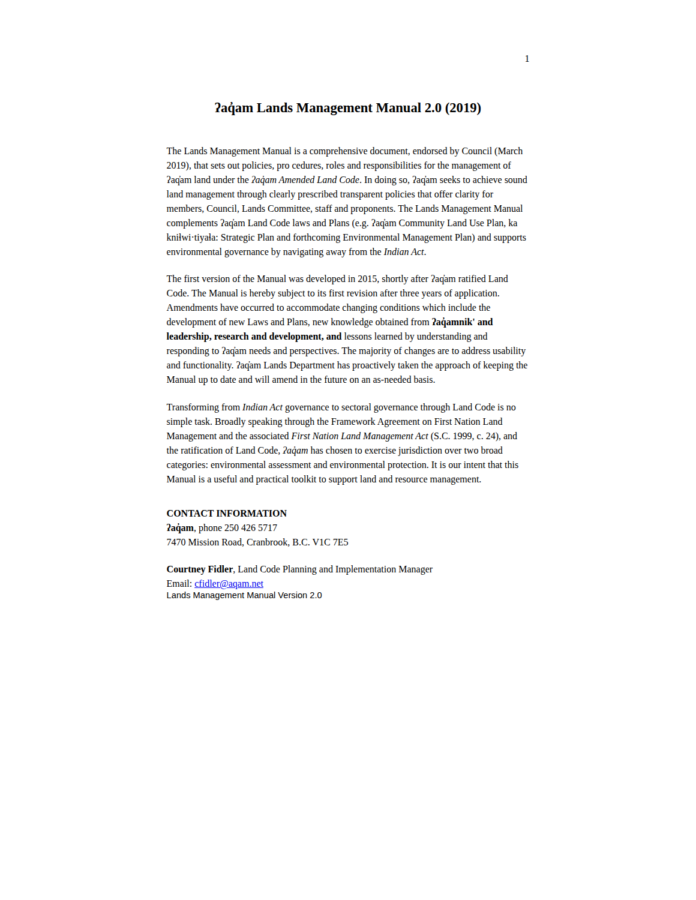1
ʔaq̓am Lands Management Manual 2.0 (2019)
The Lands Management Manual is a comprehensive document, endorsed by Council (March 2019), that sets out policies, pro cedures, roles and responsibilities for the management of ʔaq̓am land under the ʔaq̓am Amended Land Code. In doing so, ʔaq̓am seeks to achieve sound land management through clearly prescribed transparent policies that offer clarity for members, Council, Lands Committee, staff and proponents. The Lands Management Manual complements ʔaq̓am Land Code laws and Plans (e.g. ʔaq̓am Community Land Use Plan, ka kniɬwi·tiyaɬa: Strategic Plan and forthcoming Environmental Management Plan) and supports environmental governance by navigating away from the Indian Act.
The first version of the Manual was developed in 2015, shortly after ʔaq̓am ratified Land Code. The Manual is hereby subject to its first revision after three years of application. Amendments have occurred to accommodate changing conditions which include the development of new Laws and Plans, new knowledge obtained from ʔaq̓amnik' and leadership, research and development, and lessons learned by understanding and responding to ʔaq̓am needs and perspectives. The majority of changes are to address usability and functionality. ʔaq̓am Lands Department has proactively taken the approach of keeping the Manual up to date and will amend in the future on an as-needed basis.
Transforming from Indian Act governance to sectoral governance through Land Code is no simple task. Broadly speaking through the Framework Agreement on First Nation Land Management and the associated First Nation Land Management Act (S.C. 1999, c. 24), and the ratification of Land Code, ʔaq̓am has chosen to exercise jurisdiction over two broad categories: environmental assessment and environmental protection. It is our intent that this Manual is a useful and practical toolkit to support land and resource management.
CONTACT INFORMATION
ʔaq̓am, phone 250 426 5717
7470 Mission Road, Cranbrook, B.C. V1C 7E5
Courtney Fidler, Land Code Planning and Implementation Manager
Email: cfidler@aqam.net
Lands Management Manual Version 2.0